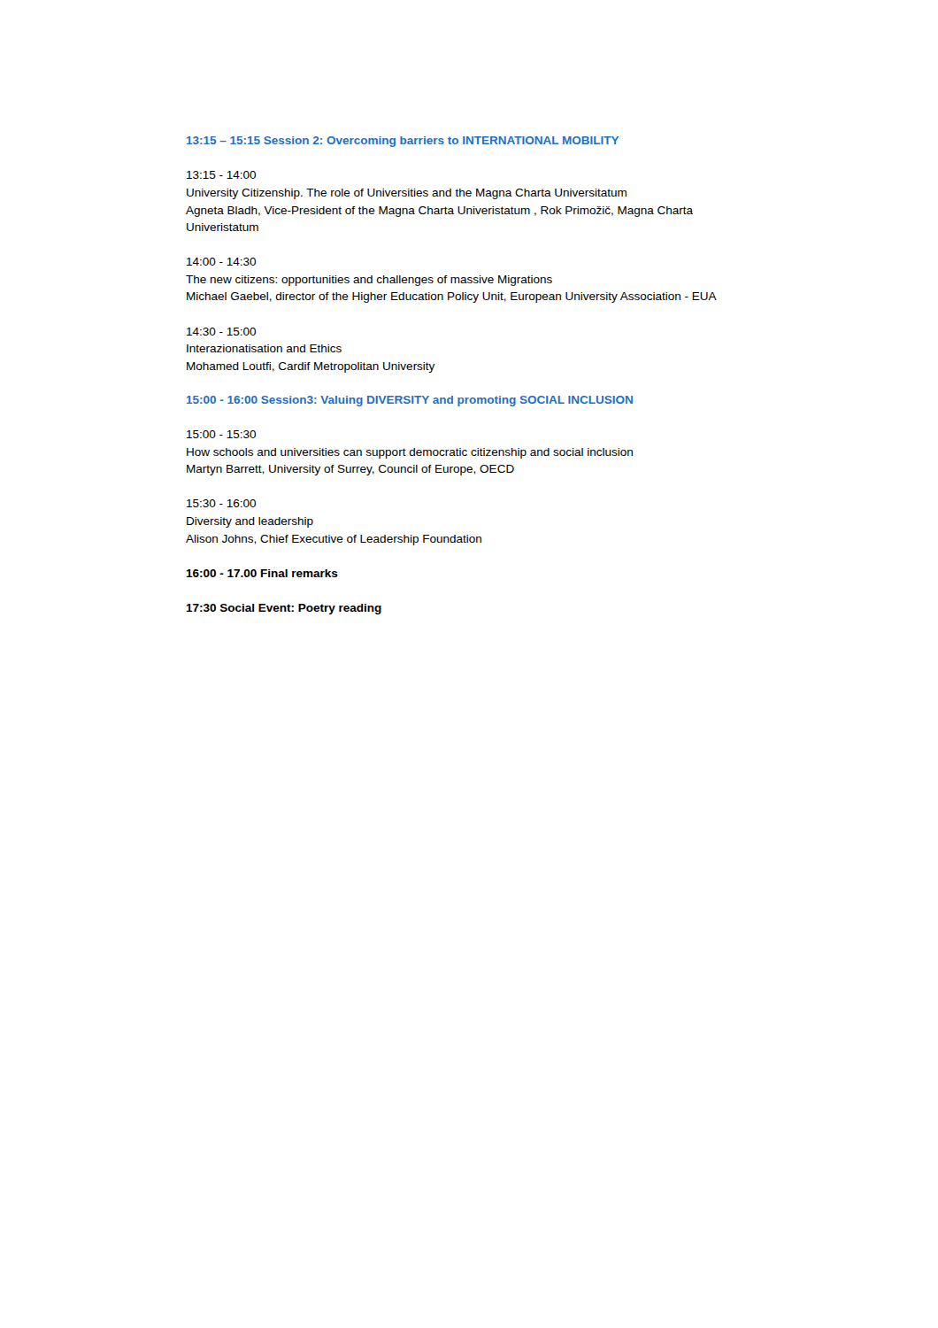13:15 – 15:15 Session 2: Overcoming barriers to INTERNATIONAL MOBILITY
13:15 - 14:00
University Citizenship. The role of Universities and the Magna Charta Universitatum
Agneta Bladh, Vice-President of the Magna Charta Univeristatum , Rok Primožič, Magna Charta Univeristatum
14:00 - 14:30
The new citizens: opportunities and challenges of massive Migrations
Michael Gaebel, director of the Higher Education Policy Unit, European University Association - EUA
14:30 - 15:00
Interazionatisation and Ethics
Mohamed Loutfi, Cardif Metropolitan University
15:00 - 16:00 Session3: Valuing DIVERSITY and promoting SOCIAL INCLUSION
15:00 - 15:30
How schools and universities can support democratic citizenship and social inclusion
Martyn Barrett, University of Surrey, Council of Europe, OECD
15:30 - 16:00
Diversity and leadership
Alison Johns, Chief Executive of Leadership Foundation
16:00 - 17.00 Final remarks
17:30 Social Event: Poetry reading